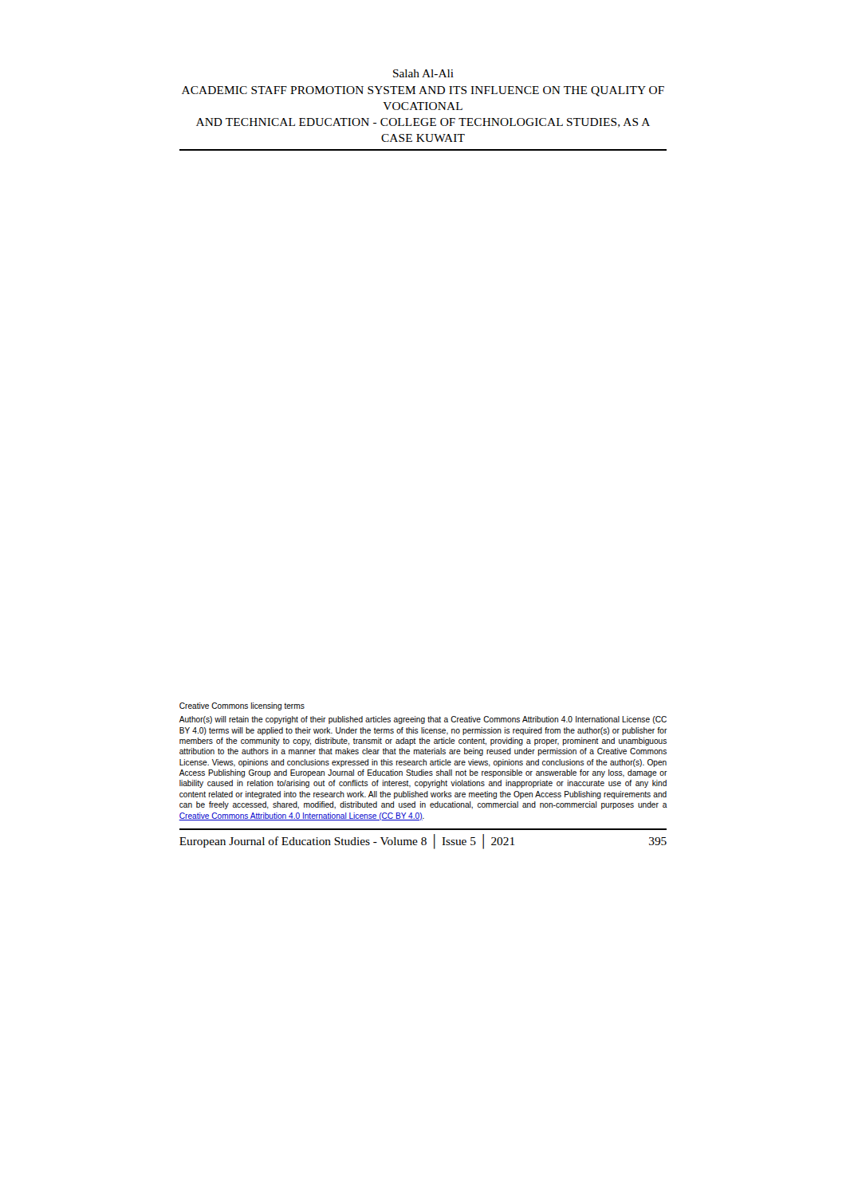Salah Al-Ali
Academic Staff Promotion System and Its Influence on the Quality of Vocational
and Technical Education - College of Technological Studies, as a Case Kuwait
Creative Commons licensing terms
Author(s) will retain the copyright of their published articles agreeing that a Creative Commons Attribution 4.0 International License (CC BY 4.0) terms will be applied to their work. Under the terms of this license, no permission is required from the author(s) or publisher for members of the community to copy, distribute, transmit or adapt the article content, providing a proper, prominent and unambiguous attribution to the authors in a manner that makes clear that the materials are being reused under permission of a Creative Commons License. Views, opinions and conclusions expressed in this research article are views, opinions and conclusions of the author(s). Open Access Publishing Group and European Journal of Education Studies shall not be responsible or answerable for any loss, damage or liability caused in relation to/arising out of conflicts of interest, copyright violations and inappropriate or inaccurate use of any kind content related or integrated into the research work. All the published works are meeting the Open Access Publishing requirements and can be freely accessed, shared, modified, distributed and used in educational, commercial and non-commercial purposes under a Creative Commons Attribution 4.0 International License (CC BY 4.0).
European Journal of Education Studies - Volume 8 │ Issue 5 │ 2021 395